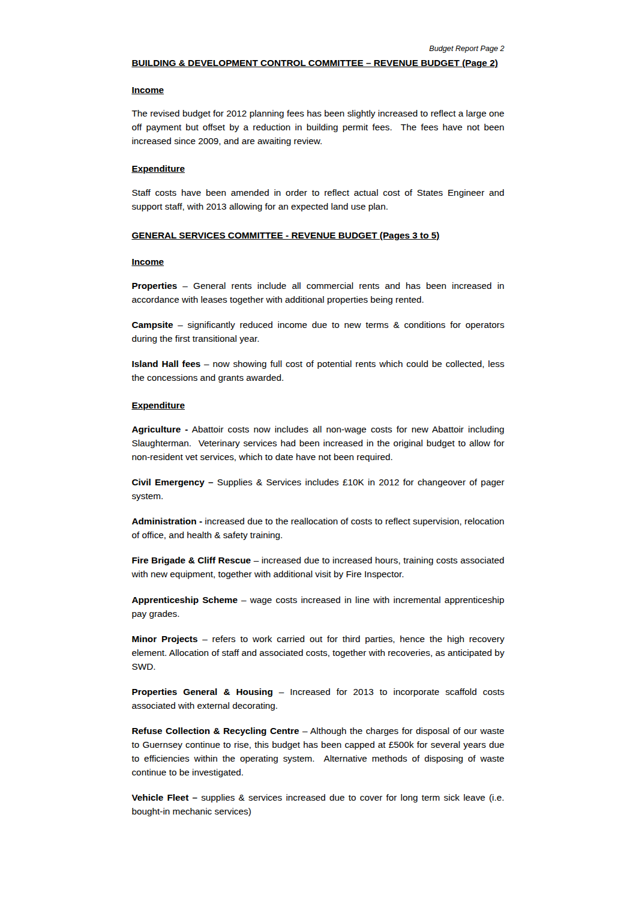Budget Report Page 2
BUILDING & DEVELOPMENT CONTROL COMMITTEE – REVENUE BUDGET (Page 2)
Income
The revised budget for 2012 planning fees has been slightly increased to reflect a large one off payment but offset by a reduction in building permit fees. The fees have not been increased since 2009, and are awaiting review.
Expenditure
Staff costs have been amended in order to reflect actual cost of States Engineer and support staff, with 2013 allowing for an expected land use plan.
GENERAL SERVICES COMMITTEE - REVENUE BUDGET (Pages 3 to 5)
Income
Properties – General rents include all commercial rents and has been increased in accordance with leases together with additional properties being rented.
Campsite – significantly reduced income due to new terms & conditions for operators during the first transitional year.
Island Hall fees – now showing full cost of potential rents which could be collected, less the concessions and grants awarded.
Expenditure
Agriculture - Abattoir costs now includes all non-wage costs for new Abattoir including Slaughterman. Veterinary services had been increased in the original budget to allow for non-resident vet services, which to date have not been required.
Civil Emergency – Supplies & Services includes £10K in 2012 for changeover of pager system.
Administration - increased due to the reallocation of costs to reflect supervision, relocation of office, and health & safety training.
Fire Brigade & Cliff Rescue – increased due to increased hours, training costs associated with new equipment, together with additional visit by Fire Inspector.
Apprenticeship Scheme – wage costs increased in line with incremental apprenticeship pay grades.
Minor Projects – refers to work carried out for third parties, hence the high recovery element. Allocation of staff and associated costs, together with recoveries, as anticipated by SWD.
Properties General & Housing – Increased for 2013 to incorporate scaffold costs associated with external decorating.
Refuse Collection & Recycling Centre – Although the charges for disposal of our waste to Guernsey continue to rise, this budget has been capped at £500k for several years due to efficiencies within the operating system. Alternative methods of disposing of waste continue to be investigated.
Vehicle Fleet – supplies & services increased due to cover for long term sick leave (i.e. bought-in mechanic services)